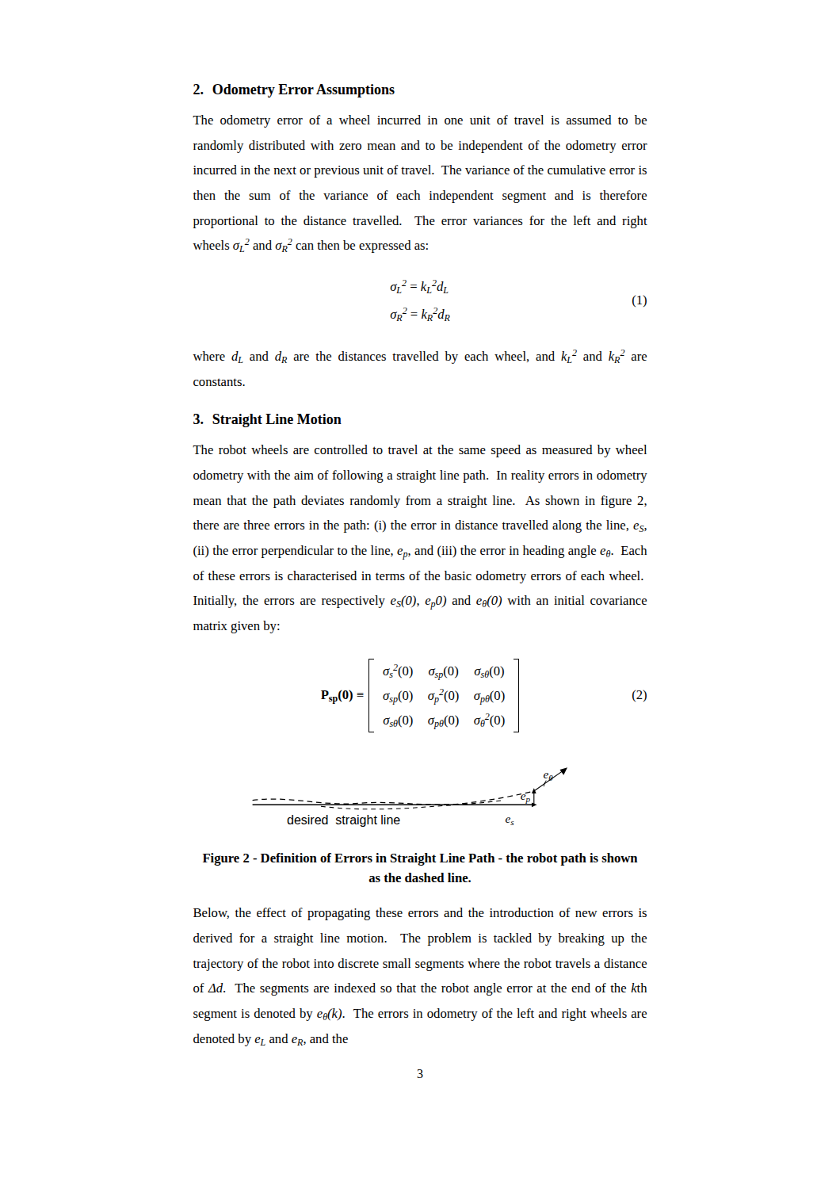2. Odometry Error Assumptions
The odometry error of a wheel incurred in one unit of travel is assumed to be randomly distributed with zero mean and to be independent of the odometry error incurred in the next or previous unit of travel. The variance of the cumulative error is then the sum of the variance of each independent segment and is therefore proportional to the distance travelled. The error variances for the left and right wheels σL2 and σR2 can then be expressed as:
σL2 = kL2dL
σR2 = kR2dR
(1)
where dL and dR are the distances travelled by each wheel, and kL2 and kR2 are constants.
3. Straight Line Motion
The robot wheels are controlled to travel at the same speed as measured by wheel odometry with the aim of following a straight line path. In reality errors in odometry mean that the path deviates randomly from a straight line. As shown in figure 2, there are three errors in the path: (i) the error in distance travelled along the line, eS, (ii) the error perpendicular to the line, ep, and (iii) the error in heading angle eθ. Each of these errors is characterised in terms of the basic odometry errors of each wheel. Initially, the errors are respectively eS(0), ep0) and eθ(0) with an initial covariance matrix given by:
Psp(0) ≡
| σ s 2 (0) | σ sp (0) | σ sθ (0) |
| σ sp (0) | σ p 2 (0) | σ pθ (0) |
| σ sθ (0) | σ pθ (0) | σ θ 2 (0) |
(2)
desired straight line
es
ep
eθ
Figure 2 - Definition of Errors in Straight Line Path - the robot path is shown as the dashed line.
Below, the effect of propagating these errors and the introduction of new errors is derived for a straight line motion. The problem is tackled by breaking up the trajectory of the robot into discrete small segments where the robot travels a distance of Δd. The segments are indexed so that the robot angle error at the end of the kth segment is denoted by eθ(k). The errors in odometry of the left and right wheels are denoted by eL and eR, and the
3